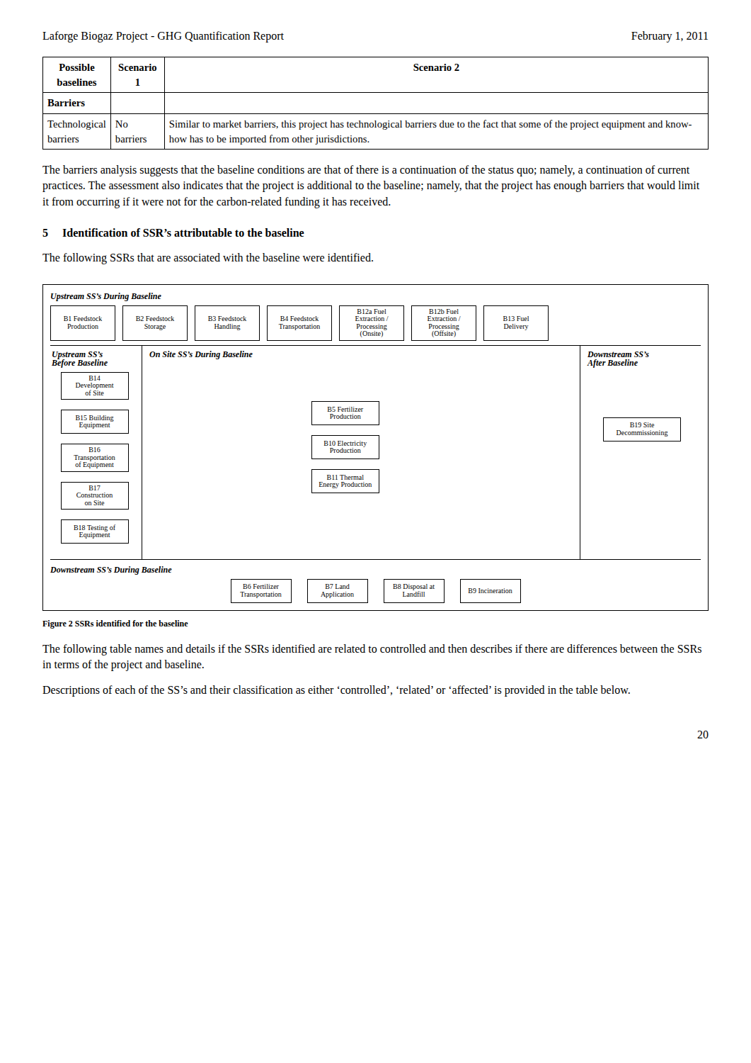Laforge Biogaz Project - GHG Quantification Report
February 1, 2011
| Possible baselines | Scenario 1 | Scenario 2 |
| --- | --- | --- |
| Barriers | | |
| Technological barriers | No barriers | Similar to market barriers, this project has technological barriers due to the fact that some of the project equipment and know-how has to be imported from other jurisdictions. |
The barriers analysis suggests that the baseline conditions are that of there is a continuation of the status quo; namely, a continuation of current practices. The assessment also indicates that the project is additional to the baseline; namely, that the project has enough barriers that would limit it from occurring if it were not for the carbon-related funding it has received.
5 Identification of SSR’s attributable to the baseline
The following SSRs that are associated with the baseline were identified.
Upstream SS’s During Baseline
B1 Feedstock
Production
B2 Feedstock
Storage
B3 Feedstock
Handling
B4 Feedstock
Transportation
B12a Fuel
Extraction /
Processing
(Onsite)
B12b Fuel
Extraction /
Processing
(Offsite)
B13 Fuel
Delivery
Upstream SS’s
Before Baseline
B14
Development
of Site
B15 Building
Equipment
B16
Transportation
of Equipment
B17
Construction
on Site
B18 Testing of
Equipment
On Site SS’s During Baseline
B5 Fertilizer
Production
B10 Electricity
Production
B11 Thermal
Energy Production
Downstream SS’s
After Baseline
B19 Site
Decommissioning
Downstream SS’s During Baseline
B6 Fertilizer
Transportation
B7 Land
Application
B8 Disposal at
Landfill
B9 Incineration
Figure 2 SSRs identified for the baseline
The following table names and details if the SSRs identified are related to controlled and then describes if there are differences between the SSRs in terms of the project and baseline.
Descriptions of each of the SS’s and their classification as either ‘controlled’, ‘related’ or ‘affected’ is provided in the table below.
20